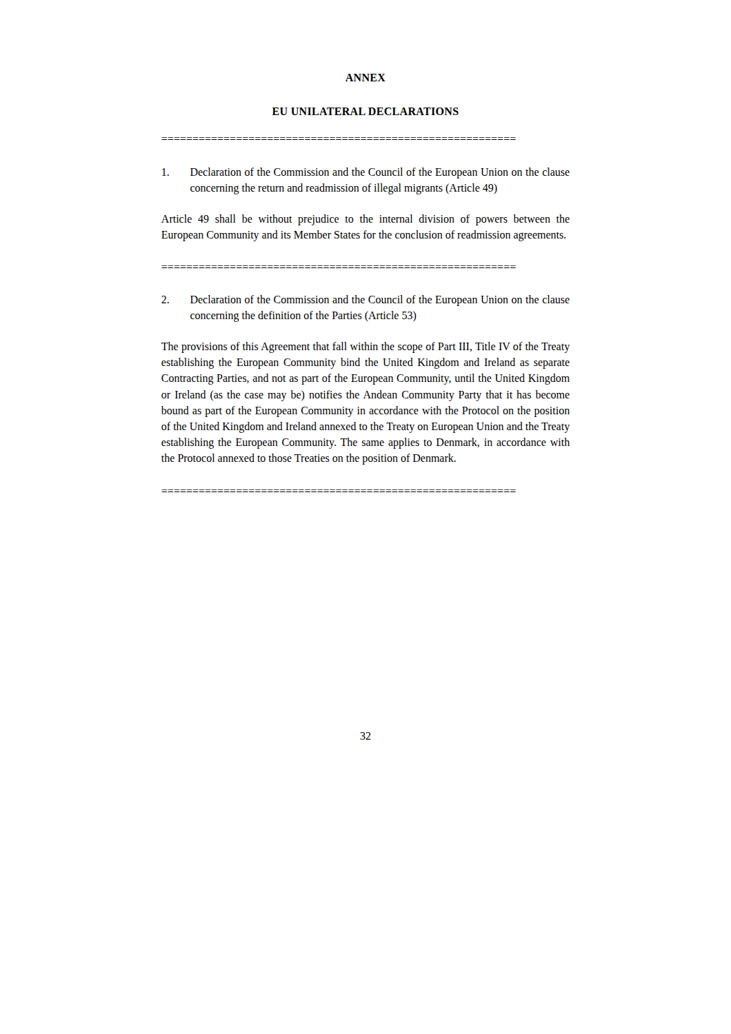ANNEX
EU UNILATERAL DECLARATIONS
=========================================================
1. Declaration of the Commission and the Council of the European Union on the clause concerning the return and readmission of illegal migrants (Article 49)
Article 49 shall be without prejudice to the internal division of powers between the European Community and its Member States for the conclusion of readmission agreements.
=========================================================
2. Declaration of the Commission and the Council of the European Union on the clause concerning the definition of the Parties (Article 53)
The provisions of this Agreement that fall within the scope of Part III, Title IV of the Treaty establishing the European Community bind the United Kingdom and Ireland as separate Contracting Parties, and not as part of the European Community, until the United Kingdom or Ireland (as the case may be) notifies the Andean Community Party that it has become bound as part of the European Community in accordance with the Protocol on the position of the United Kingdom and Ireland annexed to the Treaty on European Union and the Treaty establishing the European Community. The same applies to Denmark, in accordance with the Protocol annexed to those Treaties on the position of Denmark.
=========================================================
32